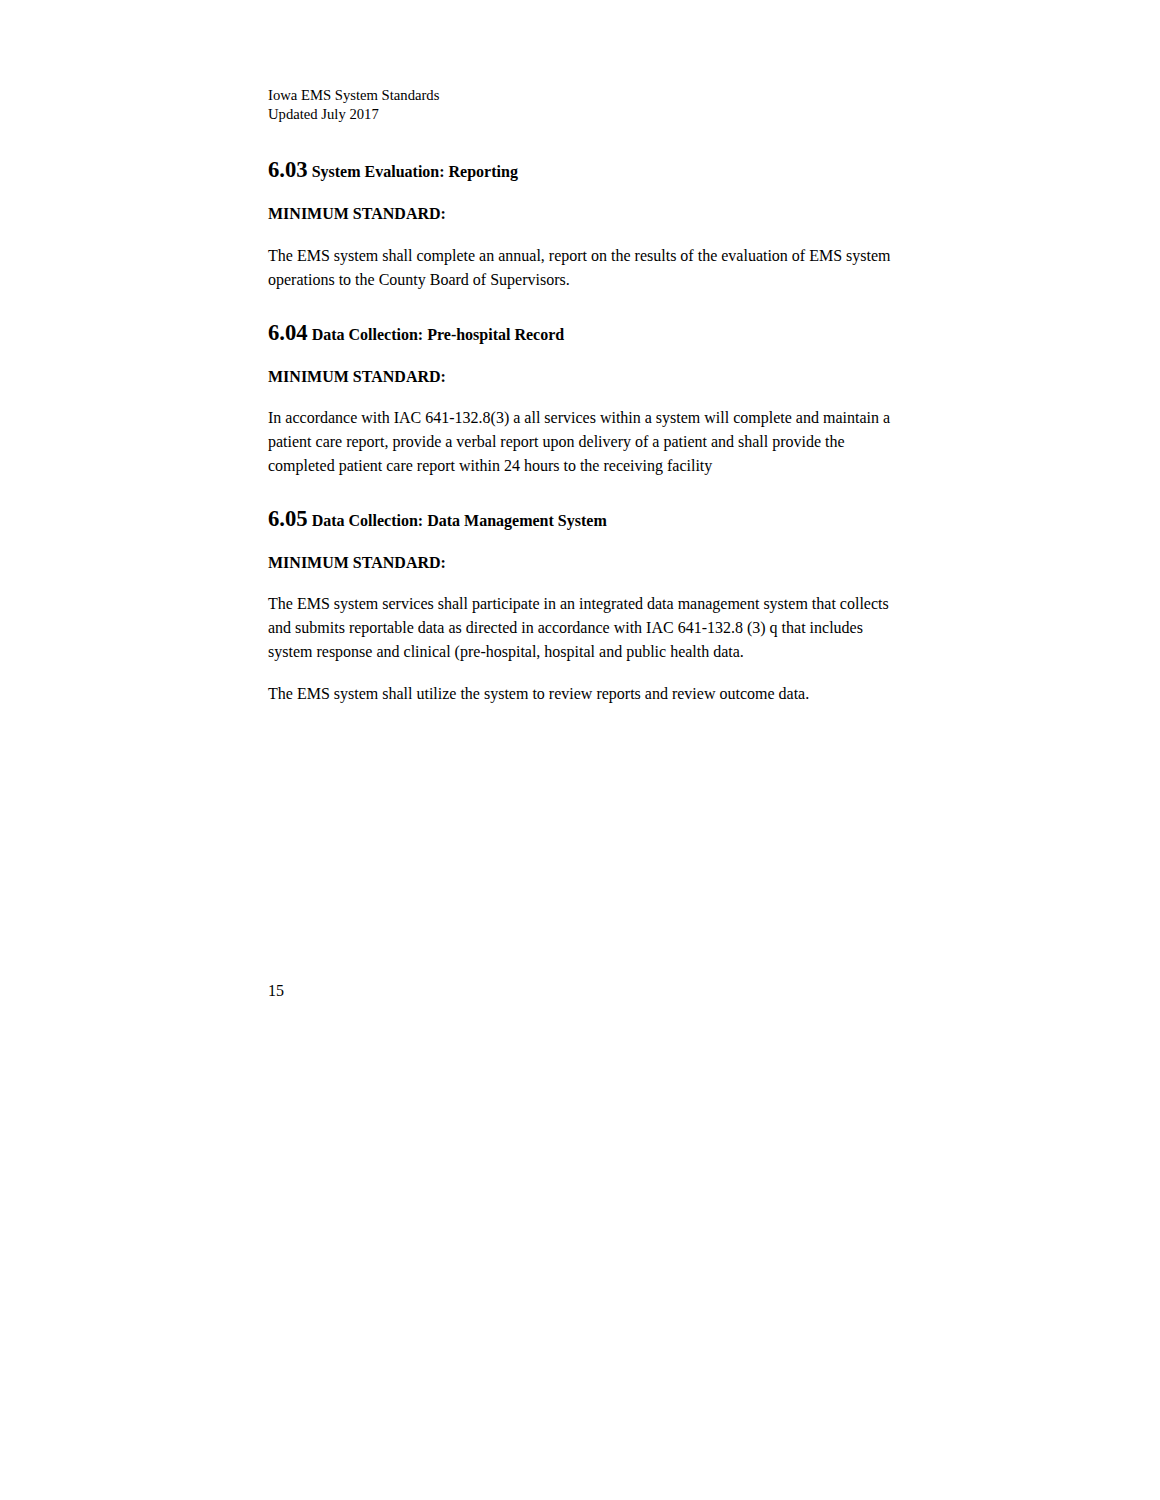Iowa EMS System Standards
Updated July 2017
6.03 System Evaluation: Reporting
MINIMUM STANDARD:
The EMS system shall complete an annual, report on the results of the evaluation of EMS system operations to the County Board of Supervisors.
6.04 Data Collection: Pre-hospital Record
MINIMUM STANDARD:
In accordance with IAC 641-132.8(3) a all services within a system will complete and maintain a patient care report, provide a verbal report upon delivery of a patient and shall provide the completed patient care report within 24 hours to the receiving facility
6.05 Data Collection: Data Management System
MINIMUM STANDARD:
The EMS system services shall participate in an integrated data management system that collects and submits reportable data as directed in accordance with IAC 641-132.8 (3) q that includes system response and clinical (pre-hospital, hospital and public health data.
The EMS system shall utilize the system to review reports and review outcome data.
15